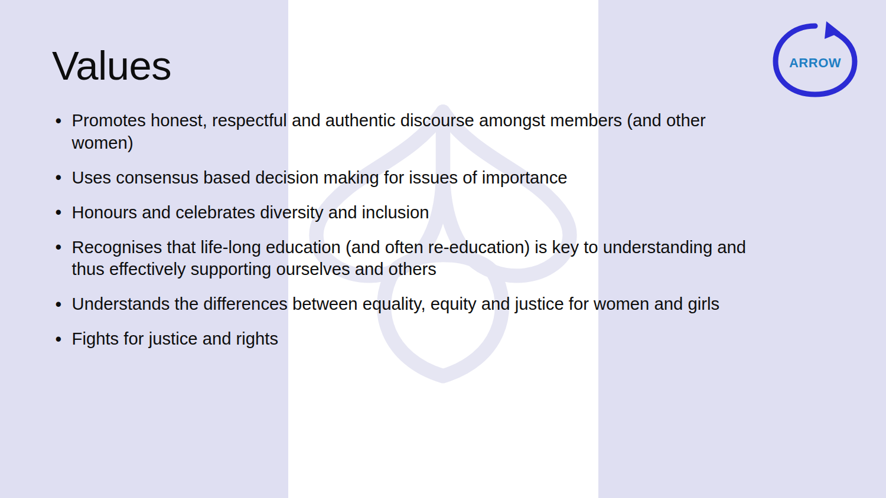ARROW
Values
Promotes honest, respectful and authentic discourse amongst members (and other women)
Uses consensus based decision making for issues of importance
Honours and celebrates diversity and inclusion
Recognises that life-long education (and often re-education) is key to understanding and thus effectively supporting ourselves and others
Understands the differences between equality, equity and justice for women and girls
Fights for justice and rights